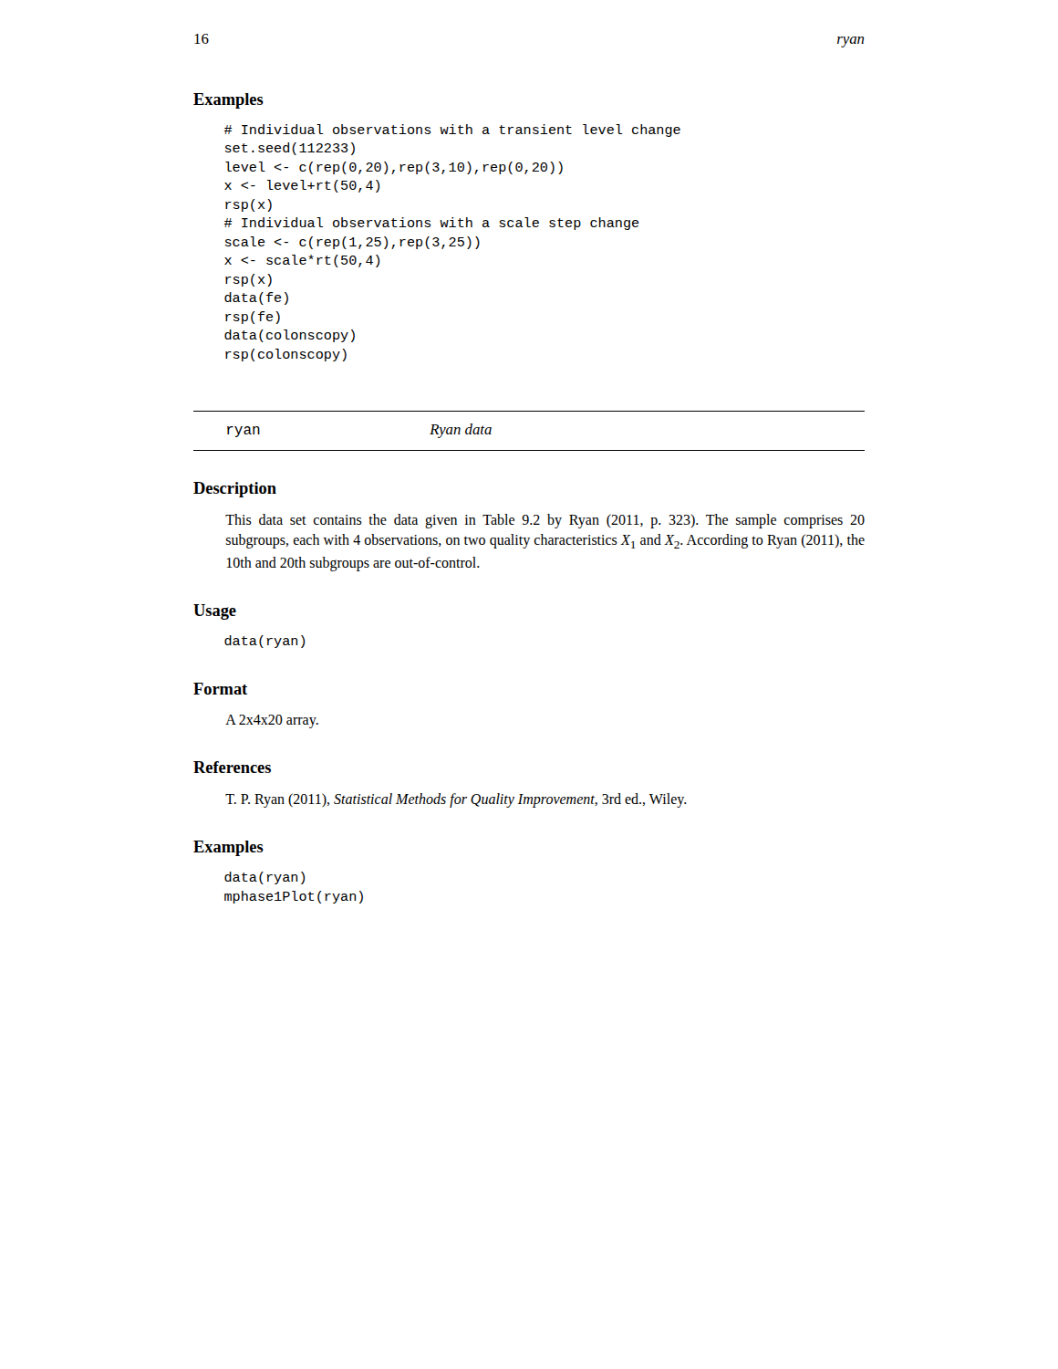16 ryan
Examples
# Individual observations with a transient level change
set.seed(112233)
level <- c(rep(0,20),rep(3,10),rep(0,20))
x <- level+rt(50,4)
rsp(x)
# Individual observations with a scale step change
scale <- c(rep(1,25),rep(3,25))
x <- scale*rt(50,4)
rsp(x)
data(fe)
rsp(fe)
data(colonscopy)
rsp(colonscopy)
ryan Ryan data
Description
This data set contains the data given in Table 9.2 by Ryan (2011, p. 323). The sample comprises 20 subgroups, each with 4 observations, on two quality characteristics X1 and X2. According to Ryan (2011), the 10th and 20th subgroups are out-of-control.
Usage
data(ryan)
Format
A 2x4x20 array.
References
T. P. Ryan (2011), Statistical Methods for Quality Improvement, 3rd ed., Wiley.
Examples
data(ryan)
mphase1Plot(ryan)